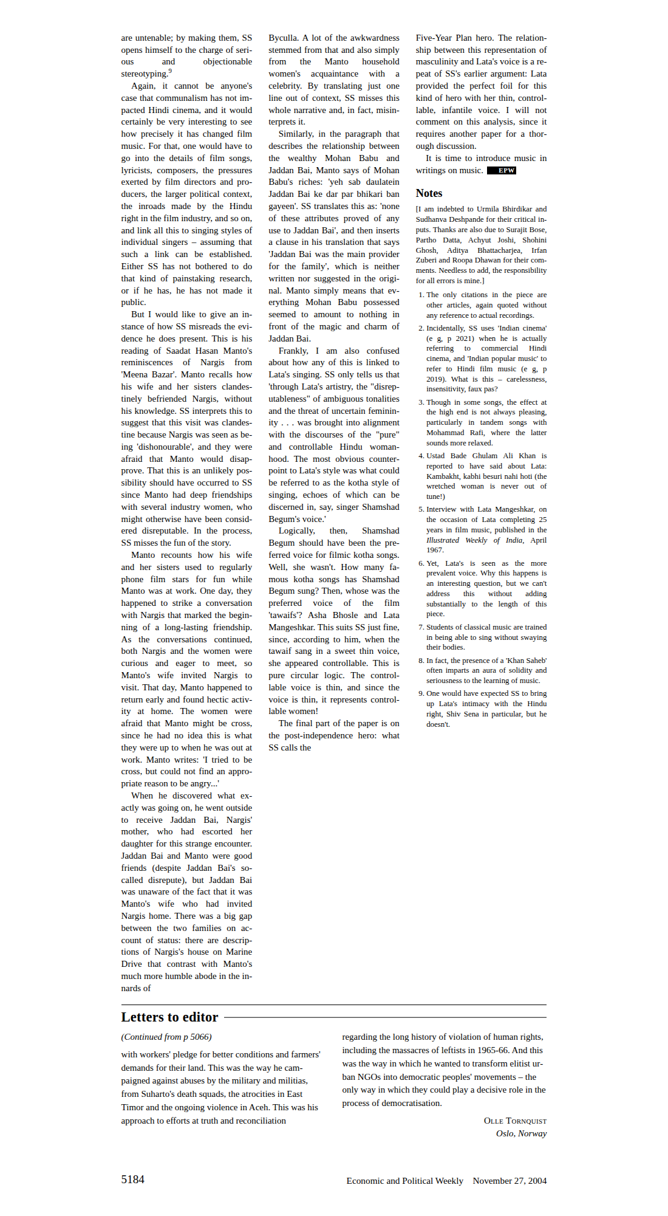are untenable; by making them, SS opens himself to the charge of serious and objectionable stereotyping.9
Again, it cannot be anyone's case that communalism has not impacted Hindi cinema, and it would certainly be very interesting to see how precisely it has changed film music. For that, one would have to go into the details of film songs, lyricists, composers, the pressures exerted by film directors and producers, the larger political context, the inroads made by the Hindu right in the film industry, and so on, and link all this to singing styles of individual singers – assuming that such a link can be established. Either SS has not bothered to do that kind of painstaking research, or if he has, he has not made it public.
But I would like to give an instance of how SS misreads the evidence he does present. This is his reading of Saadat Hasan Manto's reminiscences of Nargis from 'Meena Bazar'. Manto recalls how his wife and her sisters clandestinely befriended Nargis, without his knowledge. SS interprets this to suggest that this visit was clandestine because Nargis was seen as being 'dishonourable', and they were afraid that Manto would disapprove. That this is an unlikely possibility should have occurred to SS since Manto had deep friendships with several industry women, who might otherwise have been considered disreputable. In the process, SS misses the fun of the story.
Manto recounts how his wife and her sisters used to regularly phone film stars for fun while Manto was at work. One day, they happened to strike a conversation with Nargis that marked the beginning of a long-lasting friendship. As the conversations continued, both Nargis and the women were curious and eager to meet, so Manto's wife invited Nargis to visit. That day, Manto happened to return early and found hectic activity at home. The women were afraid that Manto might be cross, since he had no idea this is what they were up to when he was out at work. Manto writes: 'I tried to be cross, but could not find an appropriate reason to be angry...'
When he discovered what exactly was going on, he went outside to receive Jaddan Bai, Nargis' mother, who had escorted her daughter for this strange encounter. Jaddan Bai and Manto were good friends (despite Jaddan Bai's so-called disrepute), but Jaddan Bai was unaware of the fact that it was Manto's wife who had invited Nargis home. There was a big gap between the two families on account of status: there are descriptions of Nargis's house on Marine Drive that contrast with Manto's much more humble abode in the innards of
Byculla. A lot of the awkwardness stemmed from that and also simply from the Manto household women's acquaintance with a celebrity. By translating just one line out of context, SS misses this whole narrative and, in fact, misinterprets it.
Similarly, in the paragraph that describes the relationship between the wealthy Mohan Babu and Jaddan Bai, Manto says of Mohan Babu's riches: 'yeh sab daulatein Jaddan Bai ke dar par bhikari ban gayeen'. SS translates this as: 'none of these attributes proved of any use to Jaddan Bai', and then inserts a clause in his translation that says 'Jaddan Bai was the main provider for the family', which is neither written nor suggested in the original. Manto simply means that everything Mohan Babu possessed seemed to amount to nothing in front of the magic and charm of Jaddan Bai.
Frankly, I am also confused about how any of this is linked to Lata's singing. SS only tells us that 'through Lata's artistry, the "disreputableness" of ambiguous tonalities and the threat of uncertain femininity . . . was brought into alignment with the discourses of the "pure" and controllable Hindu womanhood. The most obvious counterpoint to Lata's style was what could be referred to as the kotha style of singing, echoes of which can be discerned in, say, singer Shamshad Begum's voice.'
Logically, then, Shamshad Begum should have been the preferred voice for filmic kotha songs. Well, she wasn't. How many famous kotha songs has Shamshad Begum sung? Then, whose was the preferred voice of the film 'tawaifs'? Asha Bhosle and Lata Mangeshkar. This suits SS just fine, since, according to him, when the tawaif sang in a sweet thin voice, she appeared controllable. This is pure circular logic. The controllable voice is thin, and since the voice is thin, it represents controllable women!
The final part of the paper is on the post-independence hero: what SS calls the
Five-Year Plan hero. The relationship between this representation of masculinity and Lata's voice is a repeat of SS's earlier argument: Lata provided the perfect foil for this kind of hero with her thin, controllable, infantile voice. I will not comment on this analysis, since it requires another paper for a thorough discussion.
It is time to introduce music in writings on music. EPW
Notes
[I am indebted to Urmila Bhirdikar and Sudhanva Deshpande for their critical inputs. Thanks are also due to Surajit Bose, Partho Datta, Achyut Joshi, Shohini Ghosh, Aditya Bhattacharjea, Irfan Zuberi and Roopa Dhawan for their comments. Needless to add, the responsibility for all errors is mine.]
The only citations in the piece are other articles, again quoted without any reference to actual recordings.
Incidentally, SS uses 'Indian cinema' (e g, p 2021) when he is actually referring to commercial Hindi cinema, and 'Indian popular music' to refer to Hindi film music (e g, p 2019). What is this – carelessness, insensitivity, faux pas?
Though in some songs, the effect at the high end is not always pleasing, particularly in tandem songs with Mohammad Rafi, where the latter sounds more relaxed.
Ustad Bade Ghulam Ali Khan is reported to have said about Lata: Kambakht, kabhi besuri nahi hoti (the wretched woman is never out of tune!)
Interview with Lata Mangeshkar, on the occasion of Lata completing 25 years in film music, published in the Illustrated Weekly of India, April 1967.
Yet, Lata's is seen as the more prevalent voice. Why this happens is an interesting question, but we can't address this without adding substantially to the length of this piece.
Students of classical music are trained in being able to sing without swaying their bodies.
In fact, the presence of a 'Khan Saheb' often imparts an aura of solidity and seriousness to the learning of music.
One would have expected SS to bring up Lata's intimacy with the Hindu right, Shiv Sena in particular, but he doesn't.
Letters to editor
(Continued from p 5066)
with workers' pledge for better conditions and farmers' demands for their land. This was the way he campaigned against abuses by the military and militias, from Suharto's death squads, the atrocities in East Timor and the ongoing violence in Aceh. This was his approach to efforts at truth and reconciliation
regarding the long history of violation of human rights, including the massacres of leftists in 1965-66. And this was the way in which he wanted to transform elitist urban NGOs into democratic peoples' movements – the only way in which they could play a decisive role in the process of democratisation.
Olle Tornquist
Oslo, Norway
5184
Economic and Political Weekly November 27, 2004